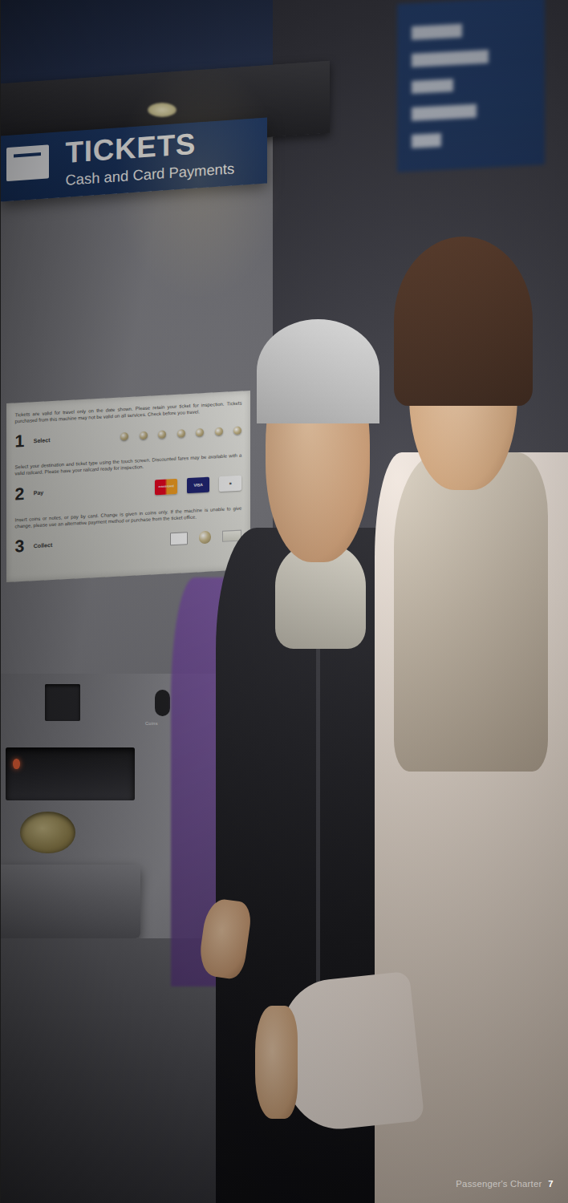TICKETS
Cash and Card Payments
Tickets are valid for travel only on the date shown. Please retain your ticket for inspection. Tickets purchased from this machine may not be valid on all services. Check before you travel.
1 Select
Select your destination and ticket type using the touch screen. Discounted fares may be available with a valid railcard. Please have your railcard ready for inspection.
2 Pay mastercard VISA ■
Insert coins or notes, or pay by card. Change is given in coins only. If the machine is unable to give change, please use an alternative payment method or purchase from the ticket office.
3 Collect
Railway
Coins
Passenger's Charter 7